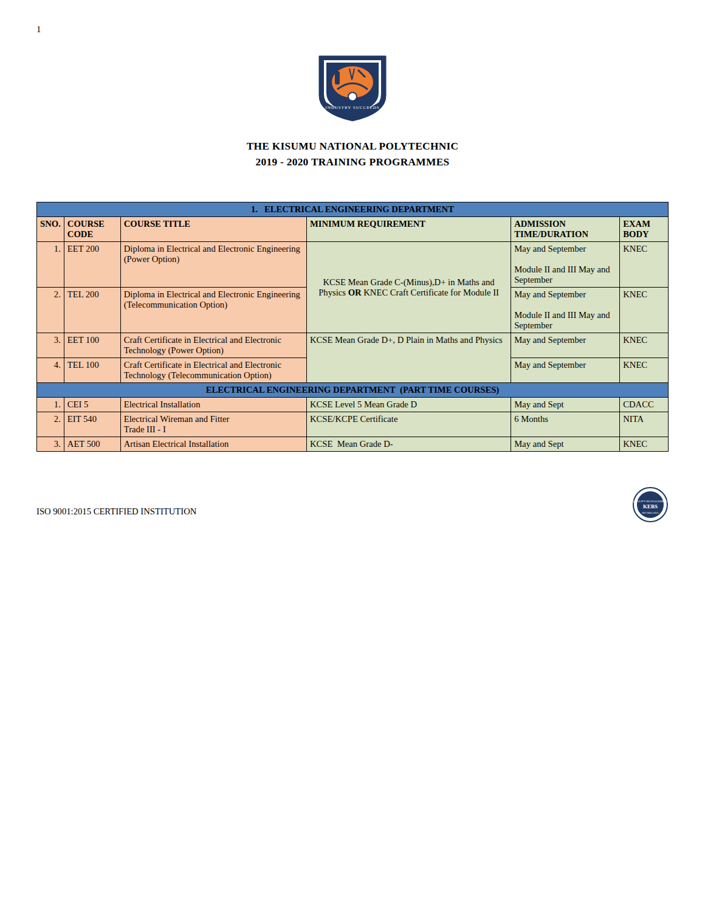1
INDUSTRY SUCCEEDS
THE KISUMU NATIONAL POLYTECHNIC
2019 - 2020 TRAINING PROGRAMMES
| 1. ELECTRICAL ENGINEERING DEPARTMENT |
| SNO. | COURSE CODE | COURSE TITLE | MINIMUM REQUIREMENT | ADMISSION TIME/DURATION | EXAM BODY |
| 1. | EET 200 | Diploma in Electrical and Electronic Engineering (Power Option) | KCSE Mean Grade C-(Minus),D+ in Maths and Physics OR KNEC Craft Certificate for Module II | May and September Module II and III May and September | KNEC |
| 2. | TEL 200 | Diploma in Electrical and Electronic Engineering (Telecommunication Option) | May and September Module II and III May and September | KNEC |
| 3. | EET 100 | Craft Certificate in Electrical and Electronic Technology (Power Option) | KCSE Mean Grade D+, D Plain in Maths and Physics | May and September | KNEC |
| 4. | TEL 100 | Craft Certificate in Electrical and Electronic Technology (Telecommunication Option) | May and September | KNEC |
| ELECTRICAL ENGINEERING DEPARTMENT (PART TIME COURSES) |
| 1. | CEI 5 | Electrical Installation | KCSE Level 5 Mean Grade D | May and Sept | CDACC |
| 2. | EIT 540 | Electrical Wireman and Fitter Trade III - I | KCSE/KCPE Certificate | 6 Months | NITA |
| 3. | AET 500 | Artisan Electrical Installation | KCSE Mean Grade D- | May and Sept | KNEC |
ISO 9001:2015 CERTIFIED INSTITUTION QUALITY MANAGEMENT KEBS ISO 9001:2015